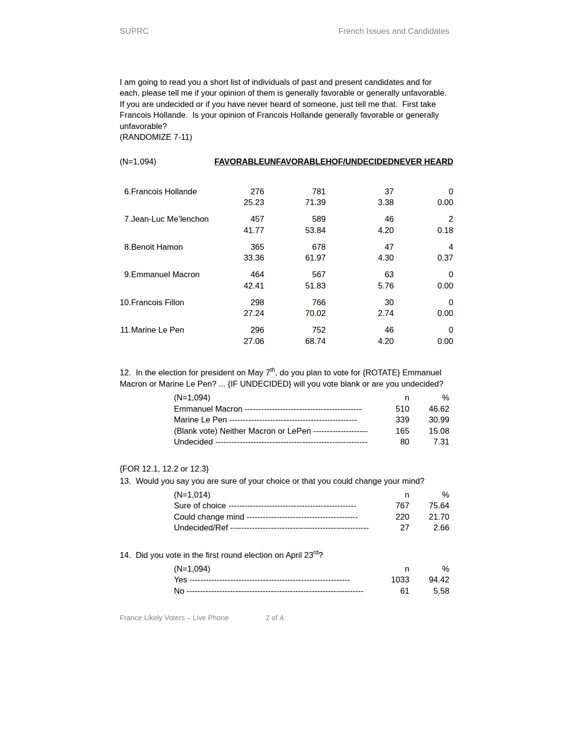SUPRC
French Issues and Candidates
I am going to read you a short list of individuals of past and present candidates and for each, please tell me if your opinion of them is generally favorable or generally unfavorable. If you are undecided or if you have never heard of someone, just tell me that. First take Francois Hollande. Is your opinion of Francois Hollande generally favorable or generally unfavorable?
(RANDOMIZE 7-11)
| (N=1,094) | FAVORABLE | UNFAVORABLE | HOF/UNDECIDED | NEVER HEARD |
| --- | --- | --- | --- | --- |
| 6. | Francois Hollande | 276 | 781 | 37 | 0 |
| | | 25.23 | 71.39 | 3.38 | 0.00 |
| 7. | Jean-Luc Me’lenchon | 457 | 589 | 46 | 2 |
| | | 41.77 | 53.84 | 4.20 | 0.18 |
| 8. | Benoit Hamon | 365 | 678 | 47 | 4 |
| | | 33.36 | 61.97 | 4.30 | 0.37 |
| 9. | Emmanuel Macron | 464 | 567 | 63 | 0 |
| | | 42.41 | 51.83 | 5.76 | 0.00 |
| 10. | Francois Fillon | 298 | 766 | 30 | 0 |
| | | 27.24 | 70.02 | 2.74 | 0.00 |
| 11. | Marine Le Pen | 296 | 752 | 46 | 0 |
| | | 27.06 | 68.74 | 4.20 | 0.00 |
12. In the election for president on May 7th, do you plan to vote for {ROTATE} Emmanuel Macron or Marine Le Pen? ... {IF UNDECIDED} will you vote blank or are you undecided?
(N=1,094)
n
%
Emmanuel Macron -------------------------------------------
510
46.62
Marine Le Pen -----------------------------------------------
339
30.99
(Blank vote) Neither Macron or LePen --------------------
165
15.08
Undecided --------------------------------------------------------
80
7.31
{FOR 12.1, 12.2 or 12.3}
13. Would you say you are sure of your choice or that you could change your mind?
(N=1,014)
n
%
Sure of choice -----------------------------------------------
767
75.64
Could change mind -----------------------------------------
220
21.70
Undecided/Ref ---------------------------------------------------
27
2.66
14. Did you vote in the first round election on April 23rd?
(N=1,094)
n
%
Yes -----------------------------------------------------------
1033
94.42
No -----------------------------------------------------------------
61
5.58
France Likely Voters – Live Phone
2 of 4